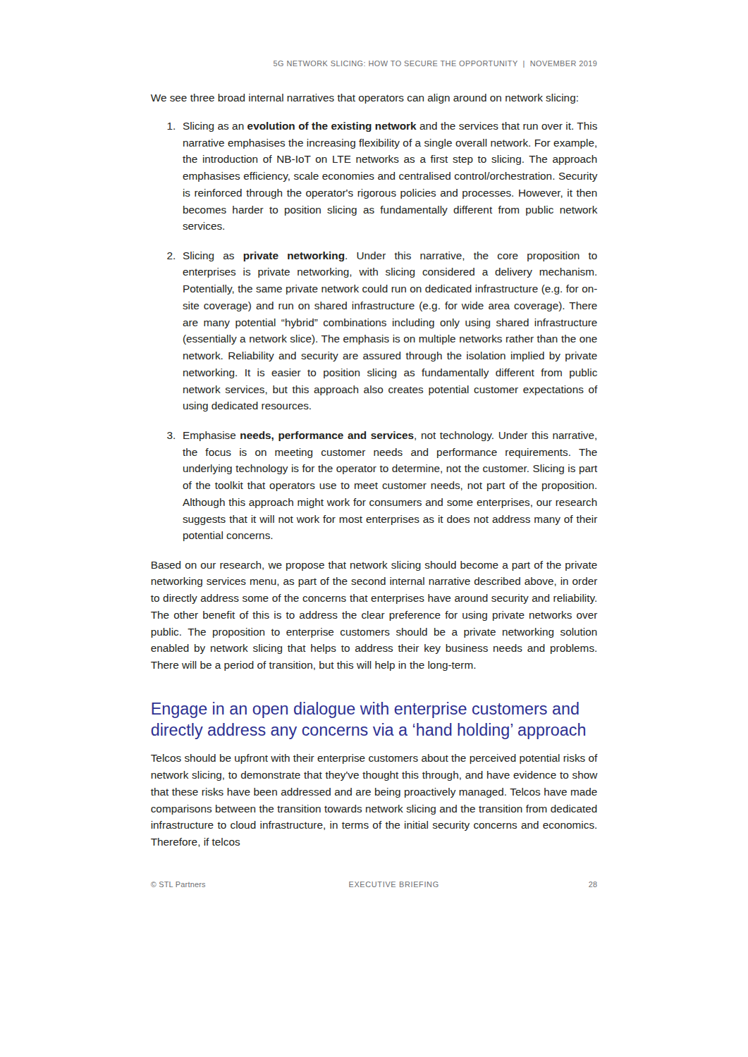5G Network Slicing: How to Secure the Opportunity | November 2019
We see three broad internal narratives that operators can align around on network slicing:
Slicing as an evolution of the existing network and the services that run over it. This narrative emphasises the increasing flexibility of a single overall network. For example, the introduction of NB-IoT on LTE networks as a first step to slicing. The approach emphasises efficiency, scale economies and centralised control/orchestration. Security is reinforced through the operator's rigorous policies and processes. However, it then becomes harder to position slicing as fundamentally different from public network services.
Slicing as private networking. Under this narrative, the core proposition to enterprises is private networking, with slicing considered a delivery mechanism. Potentially, the same private network could run on dedicated infrastructure (e.g. for on-site coverage) and run on shared infrastructure (e.g. for wide area coverage). There are many potential “hybrid” combinations including only using shared infrastructure (essentially a network slice). The emphasis is on multiple networks rather than the one network. Reliability and security are assured through the isolation implied by private networking. It is easier to position slicing as fundamentally different from public network services, but this approach also creates potential customer expectations of using dedicated resources.
Emphasise needs, performance and services, not technology. Under this narrative, the focus is on meeting customer needs and performance requirements. The underlying technology is for the operator to determine, not the customer. Slicing is part of the toolkit that operators use to meet customer needs, not part of the proposition. Although this approach might work for consumers and some enterprises, our research suggests that it will not work for most enterprises as it does not address many of their potential concerns.
Based on our research, we propose that network slicing should become a part of the private networking services menu, as part of the second internal narrative described above, in order to directly address some of the concerns that enterprises have around security and reliability. The other benefit of this is to address the clear preference for using private networks over public. The proposition to enterprise customers should be a private networking solution enabled by network slicing that helps to address their key business needs and problems. There will be a period of transition, but this will help in the long-term.
Engage in an open dialogue with enterprise customers and directly address any concerns via a ‘hand holding’ approach
Telcos should be upfront with their enterprise customers about the perceived potential risks of network slicing, to demonstrate that they've thought this through, and have evidence to show that these risks have been addressed and are being proactively managed. Telcos have made comparisons between the transition towards network slicing and the transition from dedicated infrastructure to cloud infrastructure, in terms of the initial security concerns and economics. Therefore, if telcos
© STL Partners
EXECUTIVE BRIEFING
28